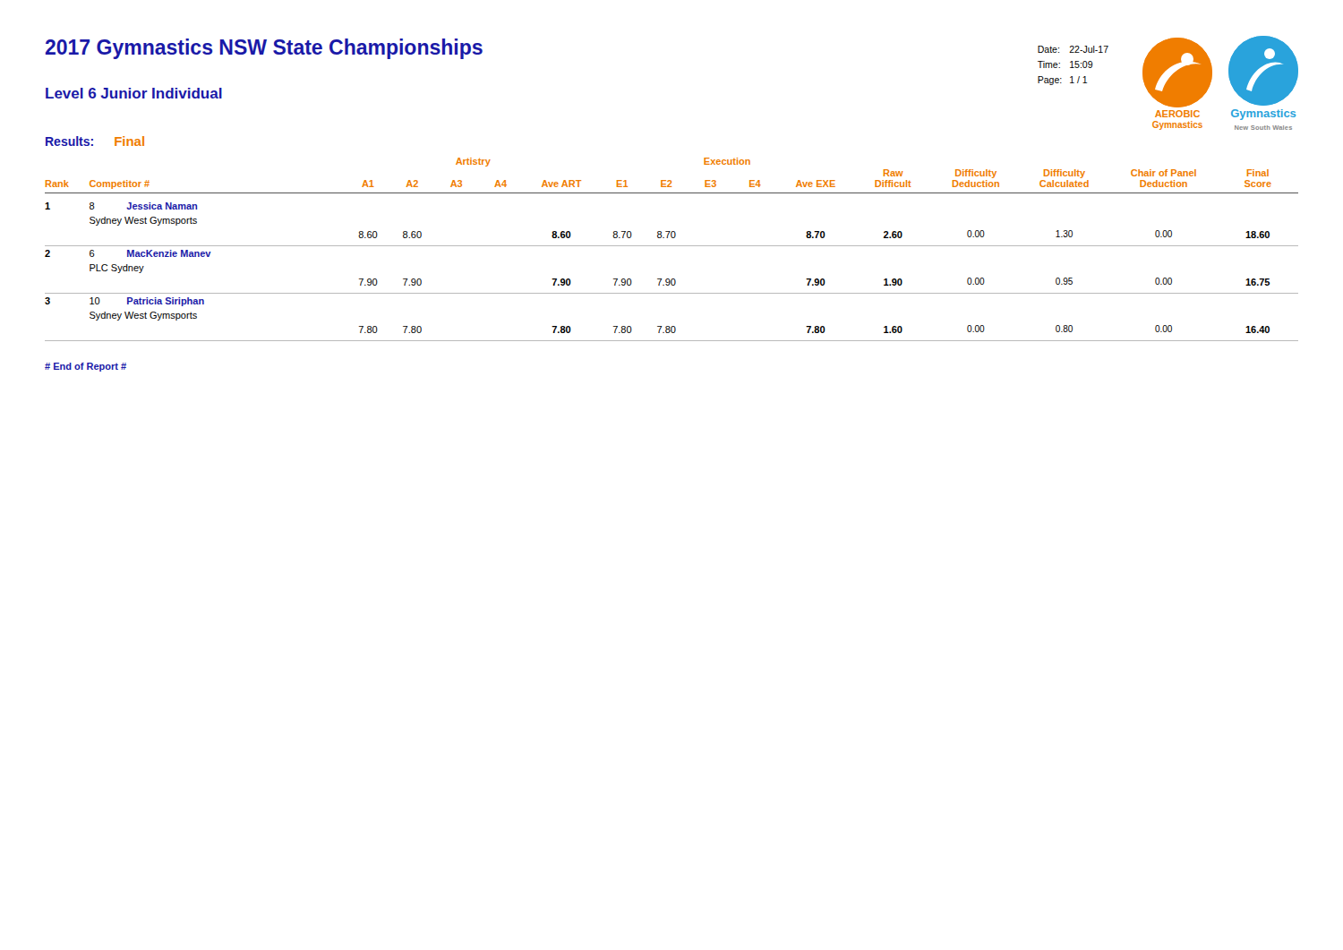2017 Gymnastics NSW State Championships
Level 6 Junior Individual
| Date: | 22-Jul-17 |
| Time: | 15:09 |
| Page: | 1 / 1 |
AEROBIC
Gymnastics
Gymnastics
New South Wales
Results: Final
| | Artistry | Execution | |
| Rank | Competitor # | A1 | A2 | A3 | A4 | Ave ART | E1 | E2 | E3 | E4 | Ave EXE | Raw Difficult | Difficulty Deduction | Difficulty Calculated | Chair of Panel Deduction | Final Score |
| 1 | 8 | Jessica Naman | |
| | Sydney West Gymsports | |
| | | | 8.60 | 8.60 | | | 8.60 | 8.70 | 8.70 | | | 8.70 | 2.60 | 0.00 | 1.30 | 0.00 | 18.60 |
| 2 | 6 | MacKenzie Manev | |
| | PLC Sydney | |
| | | | 7.90 | 7.90 | | | 7.90 | 7.90 | 7.90 | | | 7.90 | 1.90 | 0.00 | 0.95 | 0.00 | 16.75 |
| 3 | 10 | Patricia Siriphan | |
| | Sydney West Gymsports | |
| | | | 7.80 | 7.80 | | | 7.80 | 7.80 | 7.80 | | | 7.80 | 1.60 | 0.00 | 0.80 | 0.00 | 16.40 |
# End of Report #